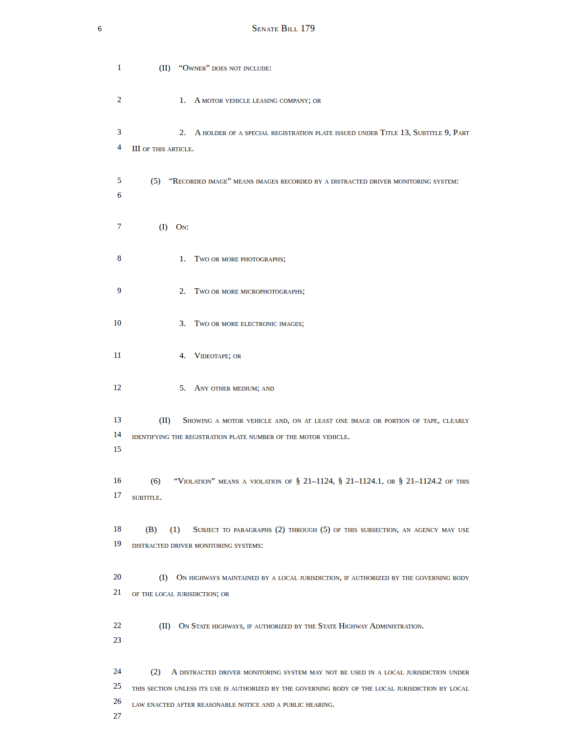6
Senate Bill 179
1
(II) “Owner” does not include:
2
1. A motor vehicle leasing company; or
3
4
2. A holder of a special registration plate issued under Title 13, Subtitle 9, Part III of this article.
5
6
(5) “Recorded image” means images recorded by a distracted driver monitoring system:
7
(I) On:
8
1. Two or more photographs;
9
2. Two or more microphotographs;
10
3. Two or more electronic images;
11
4. Videotape; or
12
5. Any other medium; and
13
14
15
(II) Showing a motor vehicle and, on at least one image or portion of tape, clearly identifying the registration plate number of the motor vehicle.
16
17
(6) “Violation” means a violation of § 21–1124, § 21–1124.1, or § 21–1124.2 of this subtitle.
18
19
(B) (1) Subject to paragraphs (2) through (5) of this subsection, an agency may use distracted driver monitoring systems:
20
21
(I) On highways maintained by a local jurisdiction, if authorized by the governing body of the local jurisdiction; or
22
23
(II) On State highways, if authorized by the State Highway Administration.
24
25
26
27
(2) A distracted driver monitoring system may not be used in a local jurisdiction under this section unless its use is authorized by the governing body of the local jurisdiction by local law enacted after reasonable notice and a public hearing.